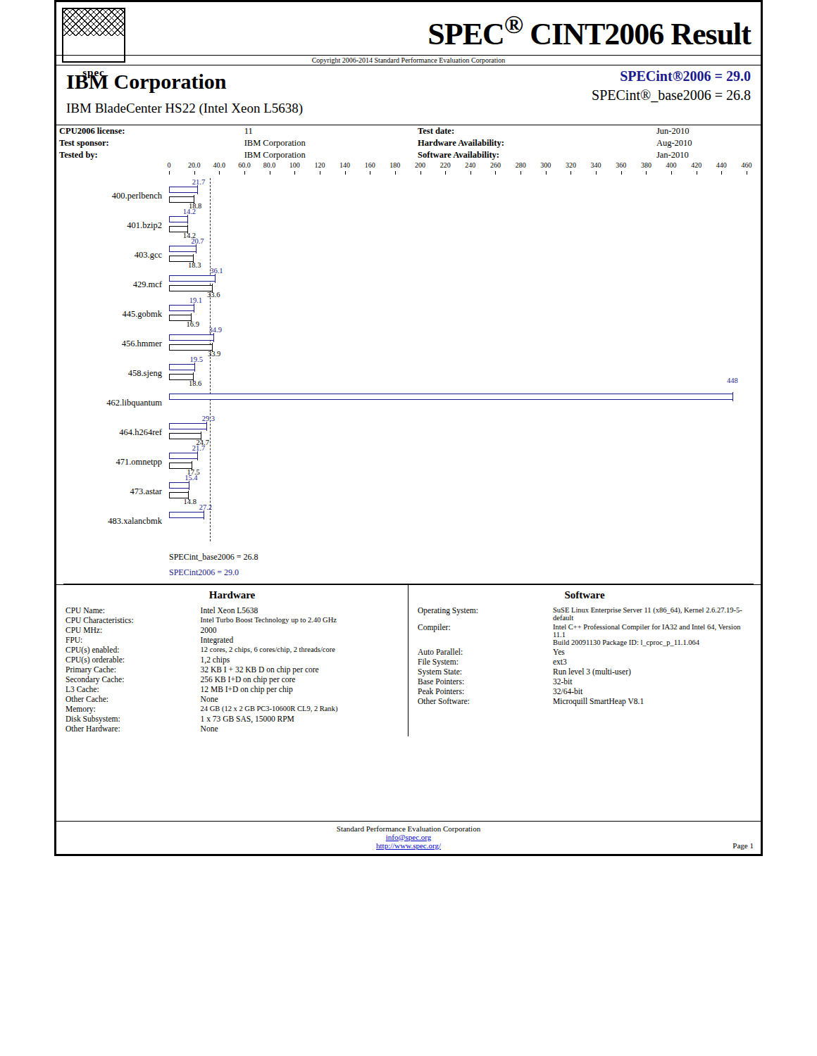spec
SPEC® CINT2006 Result
Copyright 2006-2014 Standard Performance Evaluation Corporation
IBM Corporation
IBM BladeCenter HS22 (Intel Xeon L5638)
SPECint®2006 = 29.0
SPECint®_base2006 = 26.8
| CPU2006 license: | 11 | Test date: | Jun-2010 |
| Test sponsor: | IBM Corporation | Hardware Availability: | Aug-2010 |
| Tested by: | IBM Corporation | Software Availability: | Jan-2010 |
0 20.0 40.0 60.0 80.0 100 120 140 160 180 200 220 240 260 280 300 320 340 360 380 400 420 440 460
400.perlbench
21.7
18.8
401.bzip2
14.2
14.2
403.gcc
20.7
18.3
429.mcf
36.1
33.6
445.gobmk
19.1
16.9
456.hmmer
34.9
33.9
458.sjeng
19.5
18.6
462.libquantum
448
464.h264ref
29.3
24.7
471.omnetpp
21.7
17.5
473.astar
15.4
14.8
483.xalancbmk
27.2
SPECint_base2006 = 26.8
SPECint2006 = 29.0
Hardware
| CPU Name: | Intel Xeon L5638 |
| CPU Characteristics: | Intel Turbo Boost Technology up to 2.40 GHz |
| CPU MHz: | 2000 |
| FPU: | Integrated |
| CPU(s) enabled: | 12 cores, 2 chips, 6 cores/chip, 2 threads/core |
| CPU(s) orderable: | 1,2 chips |
| Primary Cache: | 32 KB I + 32 KB D on chip per core |
| Secondary Cache: | 256 KB I+D on chip per core |
| L3 Cache: | 12 MB I+D on chip per chip |
| Other Cache: | None |
| Memory: | 24 GB (12 x 2 GB PC3-10600R CL9, 2 Rank) |
| Disk Subsystem: | 1 x 73 GB SAS, 15000 RPM |
| Other Hardware: | None |
Software
| Operating System: | SuSE Linux Enterprise Server 11 (x86_64), Kernel 2.6.27.19-5-default |
| Compiler: | Intel C++ Professional Compiler for IA32 and Intel 64, Version 11.1 Build 20091130 Package ID: l_cproc_p_11.1.064 |
| Auto Parallel: | Yes |
| File System: | ext3 |
| System State: | Run level 3 (multi-user) |
| Base Pointers: | 32-bit |
| Peak Pointers: | 32/64-bit |
| Other Software: | Microquill SmartHeap V8.1 |
Standard Performance Evaluation Corporation
info@spec.org
http://www.spec.org/ Page 1